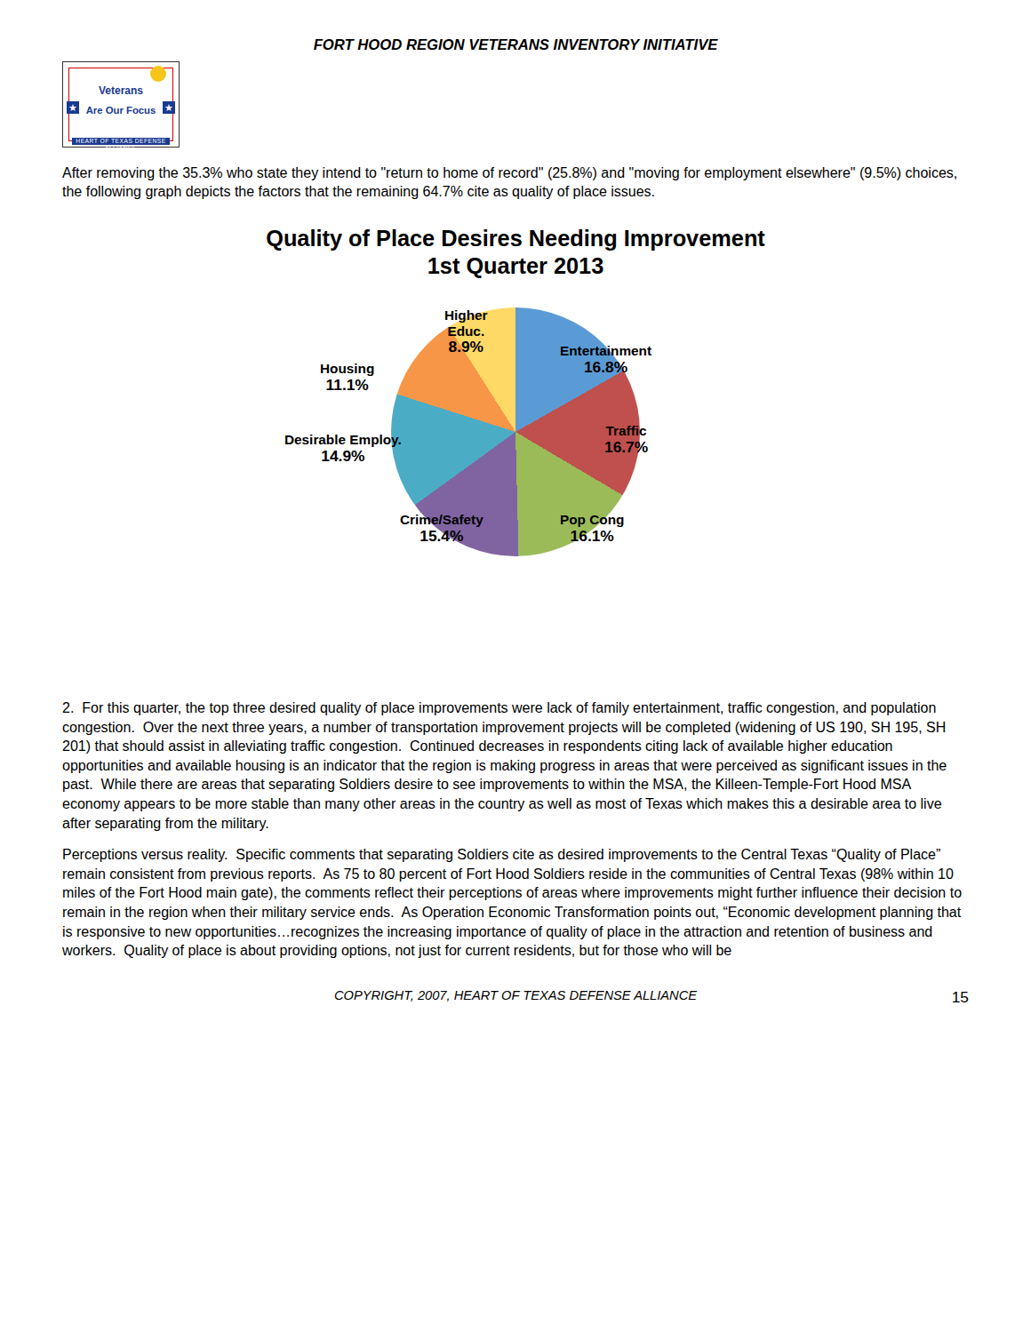FORT HOOD REGION VETERANS INVENTORY INITIATIVE
Veterans
★
Are Our Focus
★
HEART OF TEXAS DEFENSE ALLIANCE
After removing the 35.3% who state they intend to "return to home of record" (25.8%) and "moving for employment elsewhere" (9.5%) choices, the following graph depicts the factors that the remaining 64.7% cite as quality of place issues.
Quality of Place Desires Needing Improvement
1st Quarter 2013
Entertainment
16.8%
Traffic
16.7%
Pop Cong
16.1%
Crime/Safety
15.4%
Desirable Employ.
14.9%
Housing
11.1%
Higher
Educ.
8.9%
2. For this quarter, the top three desired quality of place improvements were lack of family entertainment, traffic congestion, and population congestion. Over the next three years, a number of transportation improvement projects will be completed (widening of US 190, SH 195, SH 201) that should assist in alleviating traffic congestion. Continued decreases in respondents citing lack of available higher education opportunities and available housing is an indicator that the region is making progress in areas that were perceived as significant issues in the past. While there are areas that separating Soldiers desire to see improvements to within the MSA, the Killeen-Temple-Fort Hood MSA economy appears to be more stable than many other areas in the country as well as most of Texas which makes this a desirable area to live after separating from the military.
Perceptions versus reality. Specific comments that separating Soldiers cite as desired improvements to the Central Texas “Quality of Place” remain consistent from previous reports. As 75 to 80 percent of Fort Hood Soldiers reside in the communities of Central Texas (98% within 10 miles of the Fort Hood main gate), the comments reflect their perceptions of areas where improvements might further influence their decision to remain in the region when their military service ends. As Operation Economic Transformation points out, “Economic development planning that is responsive to new opportunities…recognizes the increasing importance of quality of place in the attraction and retention of business and workers. Quality of place is about providing options, not just for current residents, but for those who will be
COPYRIGHT, 2007, HEART OF TEXAS DEFENSE ALLIANCE 15